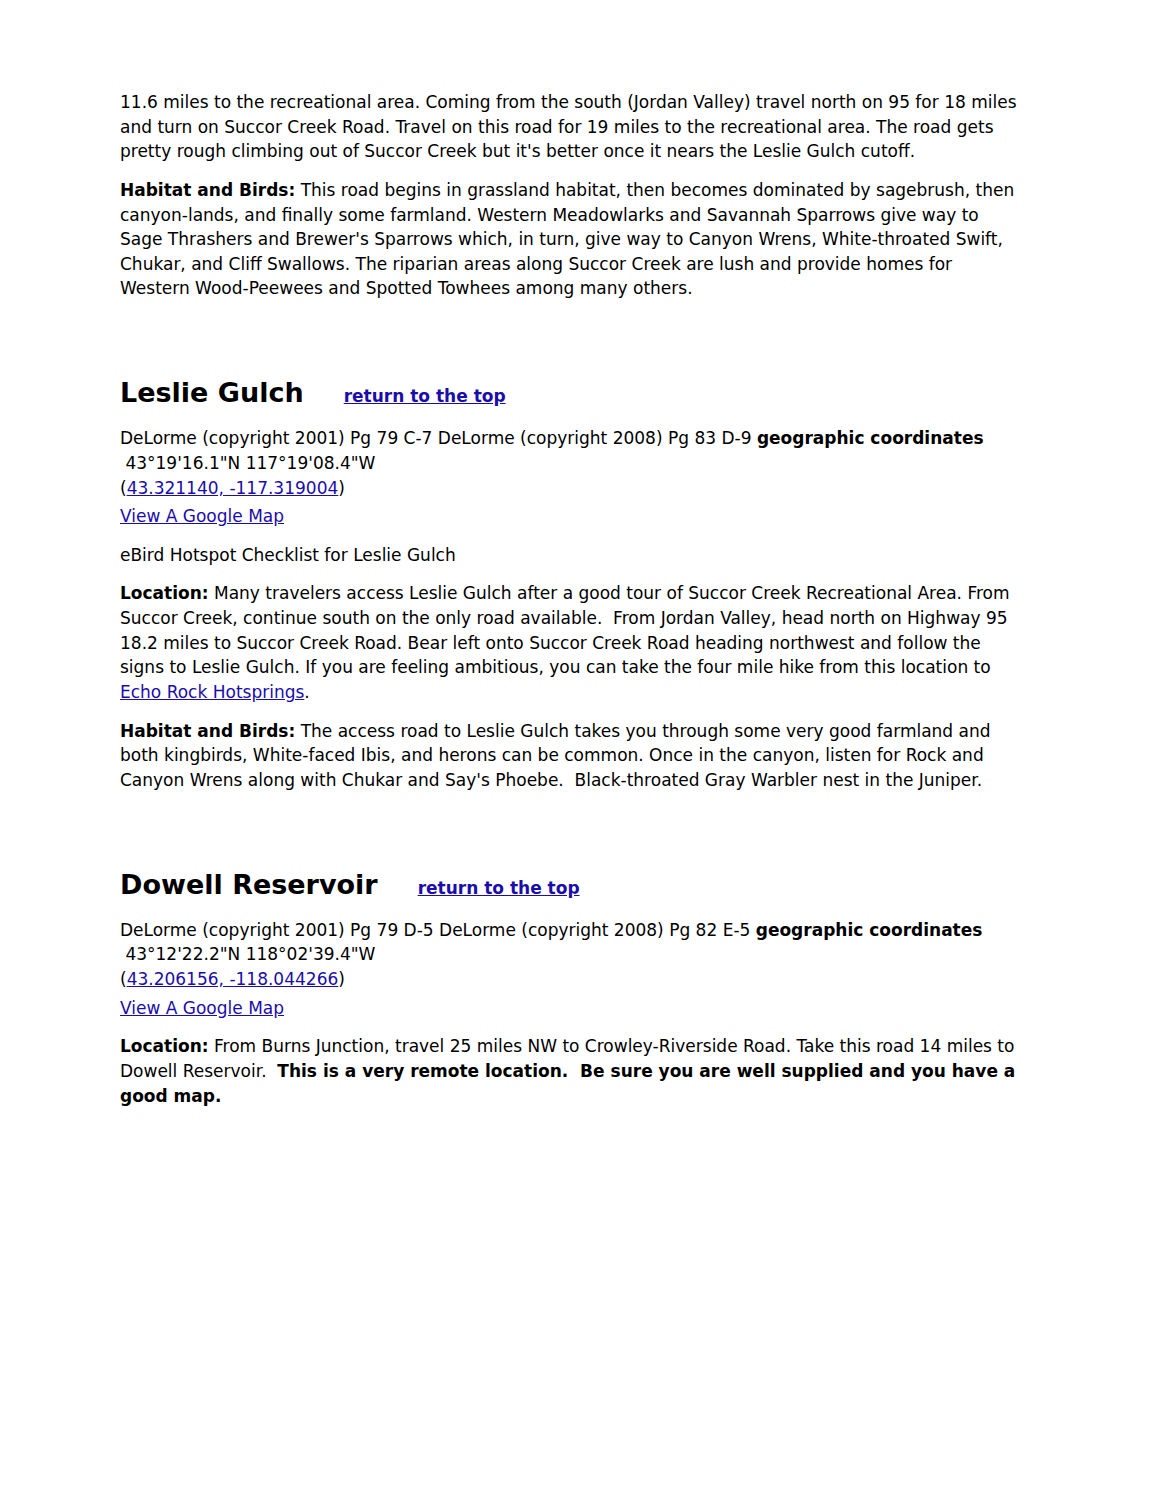11.6 miles to the recreational area. Coming from the south (Jordan Valley) travel north on 95 for 18 miles and turn on Succor Creek Road. Travel on this road for 19 miles to the recreational area. The road gets pretty rough climbing out of Succor Creek but it's better once it nears the Leslie Gulch cutoff.
Habitat and Birds: This road begins in grassland habitat, then becomes dominated by sagebrush, then canyon-lands, and finally some farmland. Western Meadowlarks and Savannah Sparrows give way to Sage Thrashers and Brewer's Sparrows which, in turn, give way to Canyon Wrens, White-throated Swift, Chukar, and Cliff Swallows. The riparian areas along Succor Creek are lush and provide homes for Western Wood-Peewees and Spotted Towhees among many others.
Leslie Gulch return to the top
DeLorme (copyright 2001) Pg 79 C-7 DeLorme (copyright 2008) Pg 83 D-9 geographic coordinates 43°19'16.1"N 117°19'08.4"W
(43.321140, -117.319004)
View A Google Map
eBird Hotspot Checklist for Leslie Gulch
Location: Many travelers access Leslie Gulch after a good tour of Succor Creek Recreational Area. From Succor Creek, continue south on the only road available. From Jordan Valley, head north on Highway 95 18.2 miles to Succor Creek Road. Bear left onto Succor Creek Road heading northwest and follow the signs to Leslie Gulch. If you are feeling ambitious, you can take the four mile hike from this location to Echo Rock Hotsprings.
Habitat and Birds: The access road to Leslie Gulch takes you through some very good farmland and both kingbirds, White-faced Ibis, and herons can be common. Once in the canyon, listen for Rock and Canyon Wrens along with Chukar and Say's Phoebe. Black-throated Gray Warbler nest in the Juniper.
Dowell Reservoir return to the top
DeLorme (copyright 2001) Pg 79 D-5 DeLorme (copyright 2008) Pg 82 E-5 geographic coordinates 43°12'22.2"N 118°02'39.4"W
(43.206156, -118.044266)
View A Google Map
Location: From Burns Junction, travel 25 miles NW to Crowley-Riverside Road. Take this road 14 miles to Dowell Reservoir. This is a very remote location. Be sure you are well supplied and you have a good map.